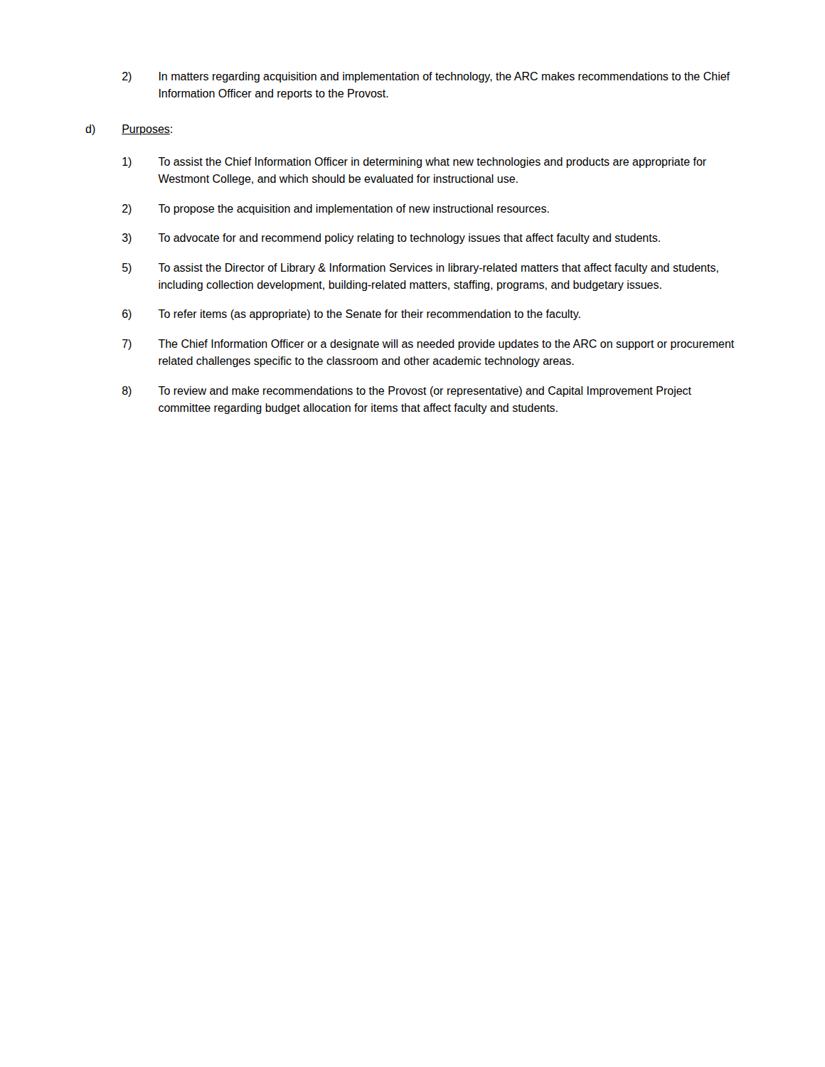2)
In matters regarding acquisition and implementation of technology, the ARC makes recommendations to the Chief Information Officer and reports to the Provost.
d)
Purposes:
1)
To assist the Chief Information Officer in determining what new technologies and products are appropriate for Westmont College, and which should be evaluated for instructional use.
2)
To propose the acquisition and implementation of new instructional resources.
3)
To advocate for and recommend policy relating to technology issues that affect faculty and students.
5)
To assist the Director of Library & Information Services in library-related matters that affect faculty and students, including collection development, building-related matters, staffing, programs, and budgetary issues.
6)
To refer items (as appropriate) to the Senate for their recommendation to the faculty.
7)
The Chief Information Officer or a designate will as needed provide updates to the ARC on support or procurement related challenges specific to the classroom and other academic technology areas.
8)
To review and make recommendations to the Provost (or representative) and Capital Improvement Project committee regarding budget allocation for items that affect faculty and students.